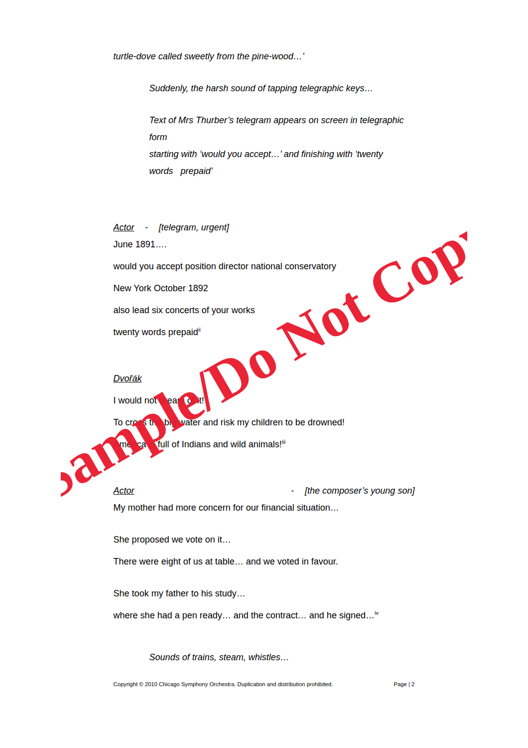Sample/Do Not Copy
turtle-dove called sweetly from the pine-wood…’
Suddenly, the harsh sound of tapping telegraphic keys…
Text of Mrs Thurber’s telegram appears on screen in telegraphic form
starting with ‘would you accept…’ and finishing with ‘twenty words prepaid’
Actor - [telegram, urgent]
June 1891….
would you accept position director national conservatory
New York October 1892
also lead six concerts of your works
twenty words prepaidii
Dvořák
I would not dream of it!
To cross the big water and risk my children to be drowned!
America is full of Indians and wild animals!iii
Actor - [the composer’s young son]
My mother had more concern for our financial situation…
She proposed we vote on it…
There were eight of us at table… and we voted in favour.
She took my father to his study…
where she had a pen ready… and the contract… and he signed…iv
Sounds of trains, steam, whistles…
Copyright © 2010 Chicago Symphony Orchestra. Duplication and distribution prohibited. Page | 2